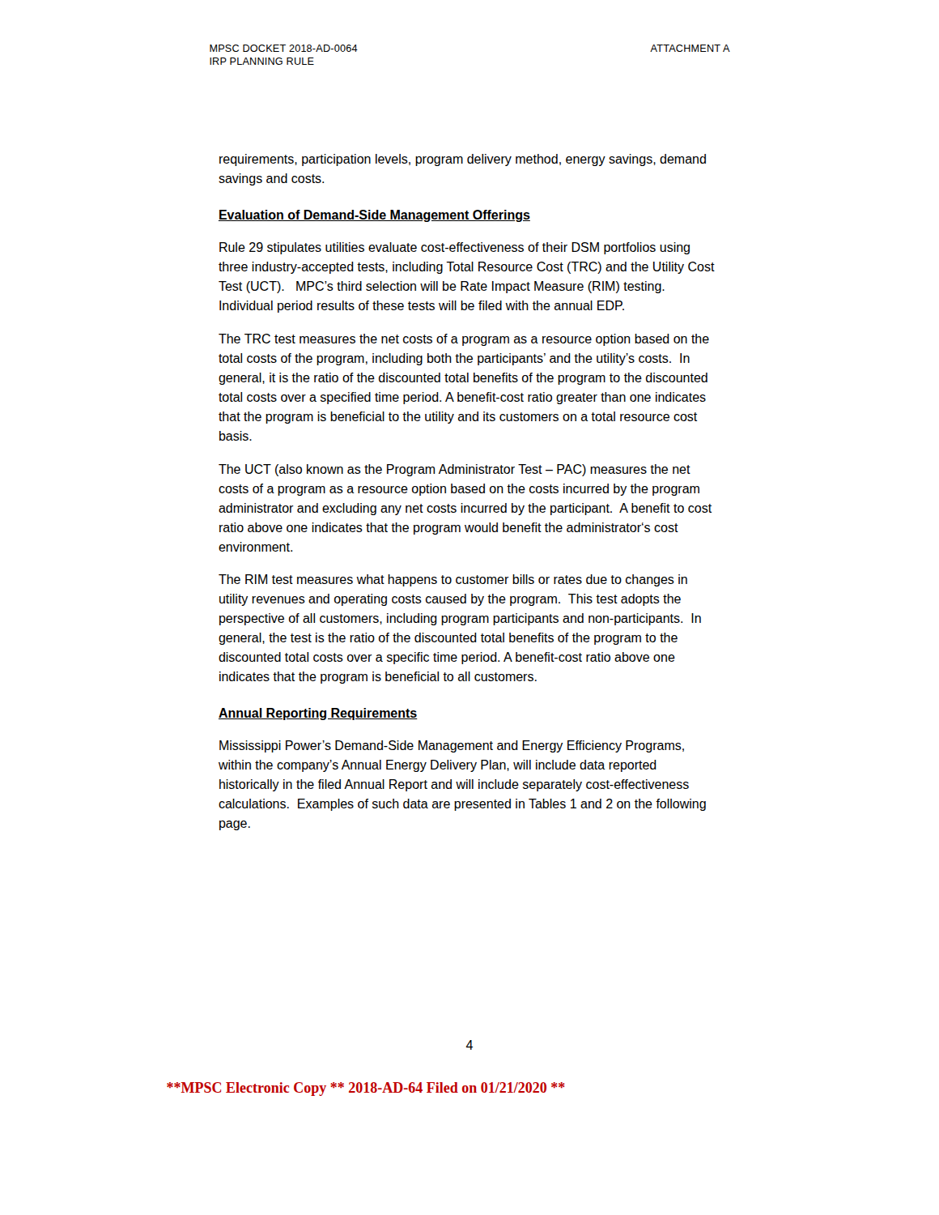MPSC DOCKET 2018-AD-0064
ATTACHMENT A
IRP PLANNING RULE
requirements, participation levels, program delivery method, energy savings, demand savings and costs.
Evaluation of Demand-Side Management Offerings
Rule 29 stipulates utilities evaluate cost-effectiveness of their DSM portfolios using three industry-accepted tests, including Total Resource Cost (TRC) and the Utility Cost Test (UCT). MPC’s third selection will be Rate Impact Measure (RIM) testing. Individual period results of these tests will be filed with the annual EDP.
The TRC test measures the net costs of a program as a resource option based on the total costs of the program, including both the participants’ and the utility’s costs. In general, it is the ratio of the discounted total benefits of the program to the discounted total costs over a specified time period. A benefit-cost ratio greater than one indicates that the program is beneficial to the utility and its customers on a total resource cost basis.
The UCT (also known as the Program Administrator Test – PAC) measures the net costs of a program as a resource option based on the costs incurred by the program administrator and excluding any net costs incurred by the participant. A benefit to cost ratio above one indicates that the program would benefit the administrator‘s cost environment.
The RIM test measures what happens to customer bills or rates due to changes in utility revenues and operating costs caused by the program. This test adopts the perspective of all customers, including program participants and non-participants. In general, the test is the ratio of the discounted total benefits of the program to the discounted total costs over a specific time period. A benefit-cost ratio above one indicates that the program is beneficial to all customers.
Annual Reporting Requirements
Mississippi Power’s Demand-Side Management and Energy Efficiency Programs, within the company’s Annual Energy Delivery Plan, will include data reported historically in the filed Annual Report and will include separately cost-effectiveness calculations. Examples of such data are presented in Tables 1 and 2 on the following page.
4
**MPSC Electronic Copy ** 2018-AD-64 Filed on 01/21/2020 **